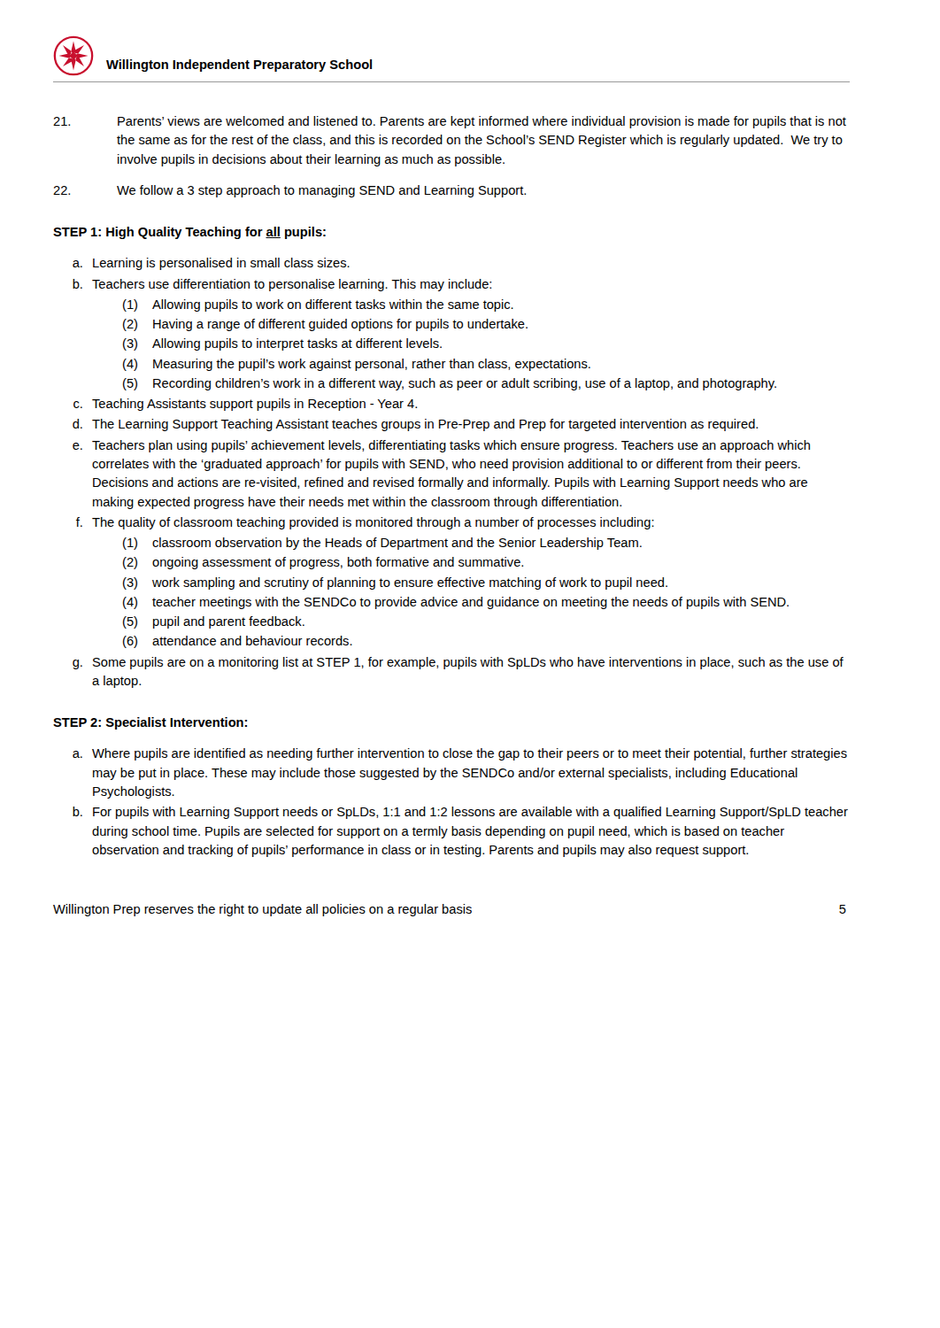Willington Independent Preparatory School
21.
Parents’ views are welcomed and listened to. Parents are kept informed where individual provision is made for pupils that is not the same as for the rest of the class, and this is recorded on the School’s SEND Register which is regularly updated. We try to involve pupils in decisions about their learning as much as possible.
22.
We follow a 3 step approach to managing SEND and Learning Support.
STEP 1: High Quality Teaching for all pupils:
Learning is personalised in small class sizes.
Teachers use differentiation to personalise learning. This may include:
Allowing pupils to work on different tasks within the same topic.
Having a range of different guided options for pupils to undertake.
Allowing pupils to interpret tasks at different levels.
Measuring the pupil’s work against personal, rather than class, expectations.
Recording children’s work in a different way, such as peer or adult scribing, use of a laptop, and photography.
Teaching Assistants support pupils in Reception - Year 4.
The Learning Support Teaching Assistant teaches groups in Pre-Prep and Prep for targeted intervention as required.
Teachers plan using pupils’ achievement levels, differentiating tasks which ensure progress. Teachers use an approach which correlates with the ‘graduated approach’ for pupils with SEND, who need provision additional to or different from their peers. Decisions and actions are re-visited, refined and revised formally and informally. Pupils with Learning Support needs who are making expected progress have their needs met within the classroom through differentiation.
The quality of classroom teaching provided is monitored through a number of processes including:
classroom observation by the Heads of Department and the Senior Leadership Team.
ongoing assessment of progress, both formative and summative.
work sampling and scrutiny of planning to ensure effective matching of work to pupil need.
teacher meetings with the SENDCo to provide advice and guidance on meeting the needs of pupils with SEND.
pupil and parent feedback.
attendance and behaviour records.
Some pupils are on a monitoring list at STEP 1, for example, pupils with SpLDs who have interventions in place, such as the use of a laptop.
STEP 2: Specialist Intervention:
Where pupils are identified as needing further intervention to close the gap to their peers or to meet their potential, further strategies may be put in place. These may include those suggested by the SENDCo and/or external specialists, including Educational Psychologists.
For pupils with Learning Support needs or SpLDs, 1:1 and 1:2 lessons are available with a qualified Learning Support/SpLD teacher during school time. Pupils are selected for support on a termly basis depending on pupil need, which is based on teacher observation and tracking of pupils’ performance in class or in testing. Parents and pupils may also request support.
Willington Prep reserves the right to update all policies on a regular basis
5